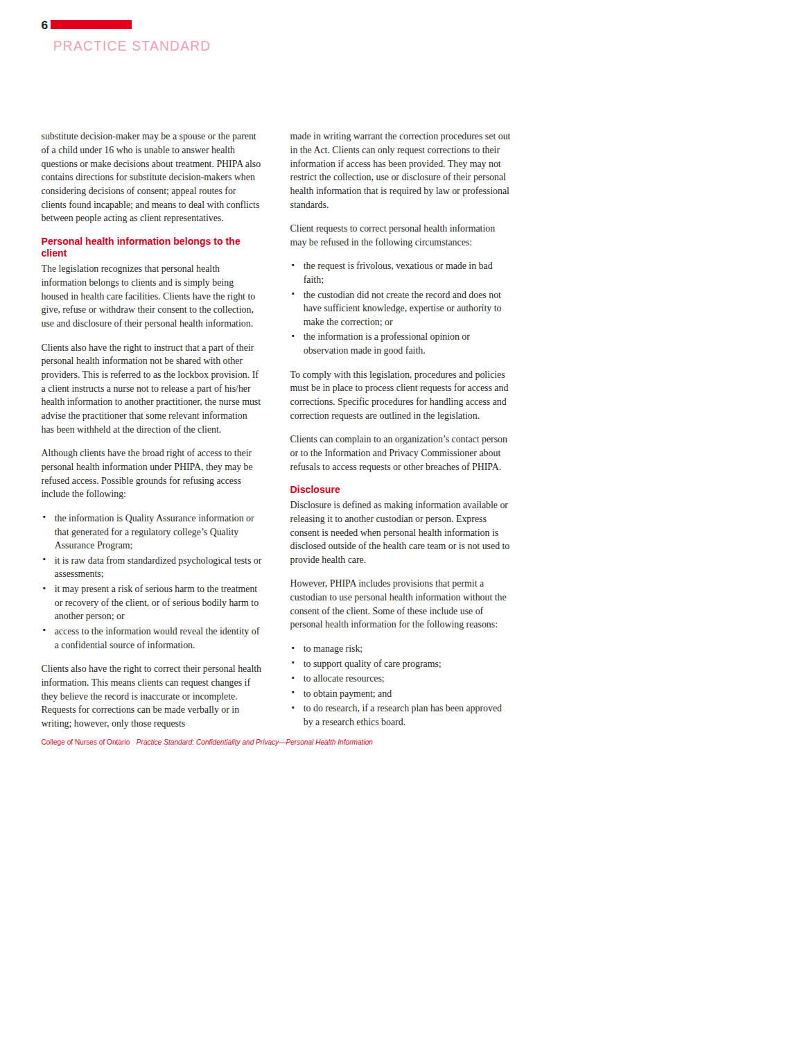6
PRACTICE STANDARD
substitute decision-maker may be a spouse or the parent of a child under 16 who is unable to answer health questions or make decisions about treatment. PHIPA also contains directions for substitute decision-makers when considering decisions of consent; appeal routes for clients found incapable; and means to deal with conflicts between people acting as client representatives.
Personal health information belongs to the client
The legislation recognizes that personal health information belongs to clients and is simply being housed in health care facilities. Clients have the right to give, refuse or withdraw their consent to the collection, use and disclosure of their personal health information.
Clients also have the right to instruct that a part of their personal health information not be shared with other providers. This is referred to as the lockbox provision. If a client instructs a nurse not to release a part of his/her health information to another practitioner, the nurse must advise the practitioner that some relevant information has been withheld at the direction of the client.
Although clients have the broad right of access to their personal health information under PHIPA, they may be refused access. Possible grounds for refusing access include the following:
the information is Quality Assurance information or that generated for a regulatory college’s Quality Assurance Program;
it is raw data from standardized psychological tests or assessments;
it may present a risk of serious harm to the treatment or recovery of the client, or of serious bodily harm to another person; or
access to the information would reveal the identity of a confidential source of information.
Clients also have the right to correct their personal health information. This means clients can request changes if they believe the record is inaccurate or incomplete. Requests for corrections can be made verbally or in writing; however, only those requests
made in writing warrant the correction procedures set out in the Act. Clients can only request corrections to their information if access has been provided. They may not restrict the collection, use or disclosure of their personal health information that is required by law or professional standards.
Client requests to correct personal health information may be refused in the following circumstances:
the request is frivolous, vexatious or made in bad faith;
the custodian did not create the record and does not have sufficient knowledge, expertise or authority to make the correction; or
the information is a professional opinion or observation made in good faith.
To comply with this legislation, procedures and policies must be in place to process client requests for access and corrections. Specific procedures for handling access and correction requests are outlined in the legislation.
Clients can complain to an organization’s contact person or to the Information and Privacy Commissioner about refusals to access requests or other breaches of PHIPA.
Disclosure
Disclosure is defined as making information available or releasing it to another custodian or person. Express consent is needed when personal health information is disclosed outside of the health care team or is not used to provide health care.
However, PHIPA includes provisions that permit a custodian to use personal health information without the consent of the client. Some of these include use of personal health information for the following reasons:
to manage risk;
to support quality of care programs;
to allocate resources;
to obtain payment; and
to do research, if a research plan has been approved by a research ethics board.
College of Nurses of Ontario Practice Standard: Confidentiality and Privacy—Personal Health Information